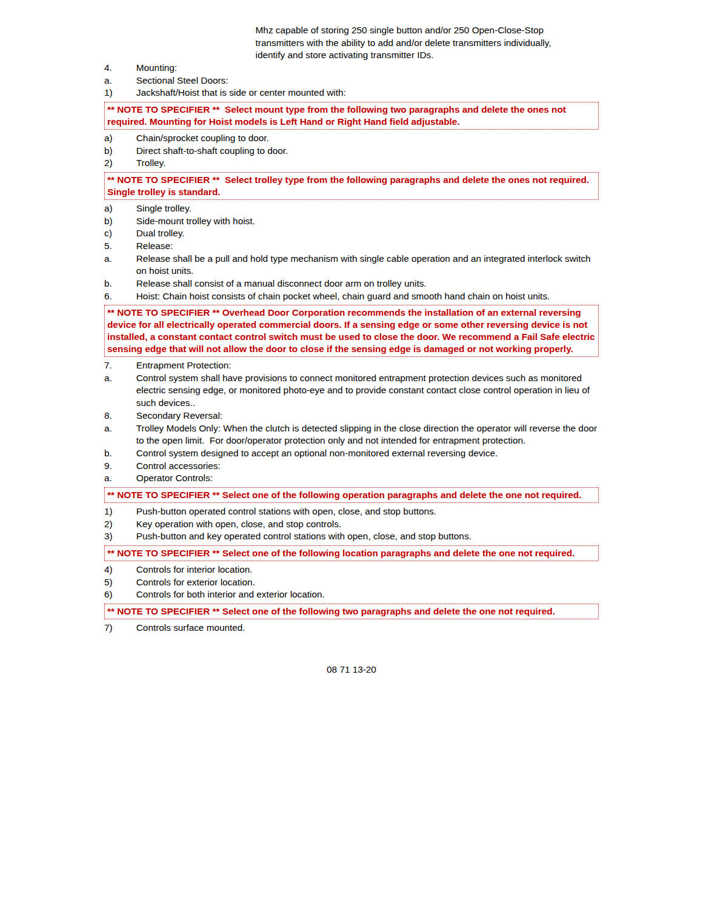Mhz capable of storing 250 single button and/or 250 Open-Close-Stop
transmitters with the ability to add and/or delete transmitters individually,
identify and store activating transmitter IDs.
4. Mounting:
a. Sectional Steel Doors:
1) Jackshaft/Hoist that is side or center mounted with:
** NOTE TO SPECIFIER ** Select mount type from the following two paragraphs and delete the ones not required. Mounting for Hoist models is Left Hand or Right Hand field adjustable.
a) Chain/sprocket coupling to door.
b) Direct shaft-to-shaft coupling to door.
2) Trolley.
** NOTE TO SPECIFIER ** Select trolley type from the following paragraphs and delete the ones not required. Single trolley is standard.
a) Single trolley.
b) Side-mount trolley with hoist.
c) Dual trolley.
5. Release:
a. Release shall be a pull and hold type mechanism with single cable operation and an integrated interlock switch on hoist units.
b. Release shall consist of a manual disconnect door arm on trolley units.
6. Hoist: Chain hoist consists of chain pocket wheel, chain guard and smooth hand chain on hoist units.
** NOTE TO SPECIFIER ** Overhead Door Corporation recommends the installation of an external reversing device for all electrically operated commercial doors. If a sensing edge or some other reversing device is not installed, a constant contact control switch must be used to close the door. We recommend a Fail Safe electric sensing edge that will not allow the door to close if the sensing edge is damaged or not working properly.
7. Entrapment Protection:
a. Control system shall have provisions to connect monitored entrapment protection devices such as monitored electric sensing edge, or monitored photo-eye and to provide constant contact close control operation in lieu of such devices..
8. Secondary Reversal:
a. Trolley Models Only: When the clutch is detected slipping in the close direction the operator will reverse the door to the open limit. For door/operator protection only and not intended for entrapment protection.
b. Control system designed to accept an optional non-monitored external reversing device.
9. Control accessories:
a. Operator Controls:
** NOTE TO SPECIFIER ** Select one of the following operation paragraphs and delete the one not required.
1) Push-button operated control stations with open, close, and stop buttons.
2) Key operation with open, close, and stop controls.
3) Push-button and key operated control stations with open, close, and stop buttons.
** NOTE TO SPECIFIER ** Select one of the following location paragraphs and delete the one not required.
4) Controls for interior location.
5) Controls for exterior location.
6) Controls for both interior and exterior location.
** NOTE TO SPECIFIER ** Select one of the following two paragraphs and delete the one not required.
7) Controls surface mounted.
08 71 13-20